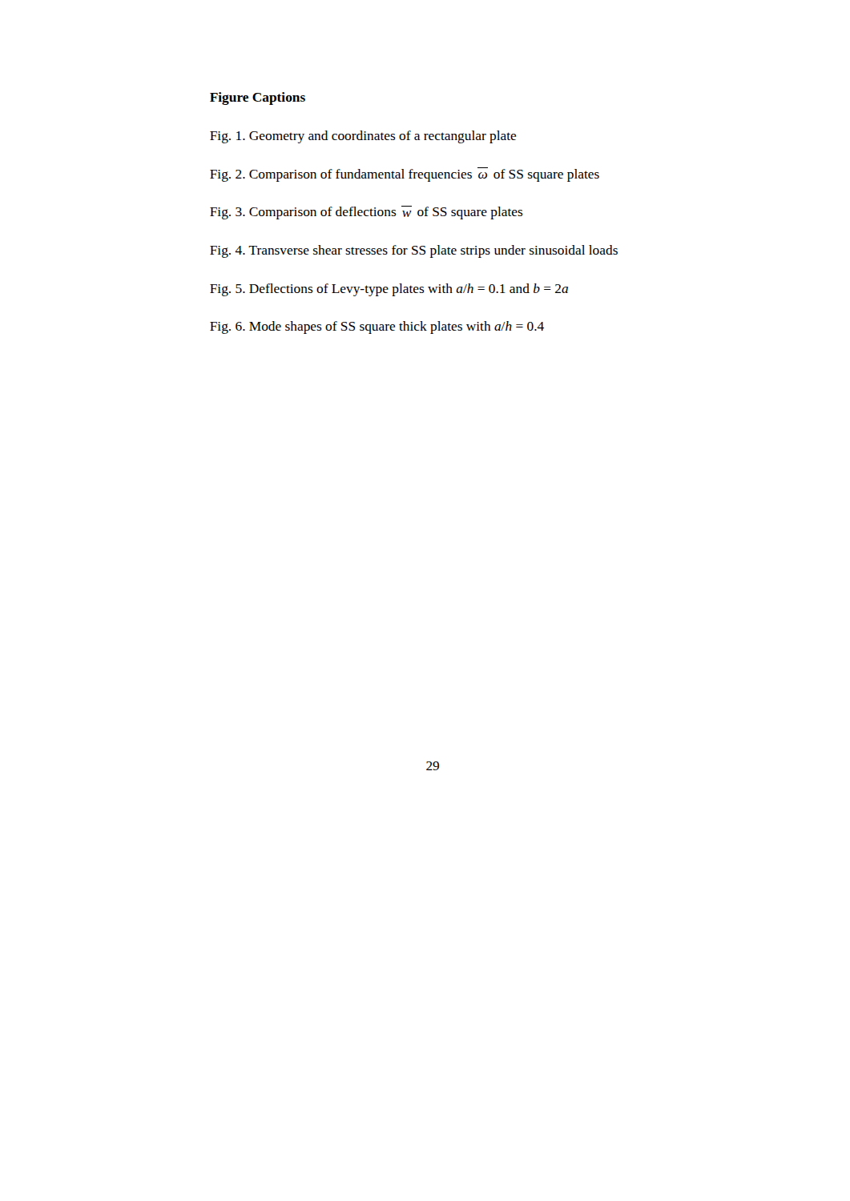Figure Captions
Fig. 1. Geometry and coordinates of a rectangular plate
Fig. 2. Comparison of fundamental frequencies ω of SS square plates
Fig. 3. Comparison of deflections w of SS square plates
Fig. 4. Transverse shear stresses for SS plate strips under sinusoidal loads
Fig. 5. Deflections of Levy-type plates with a/h = 0.1 and b = 2a
Fig. 6. Mode shapes of SS square thick plates with a/h = 0.4
29